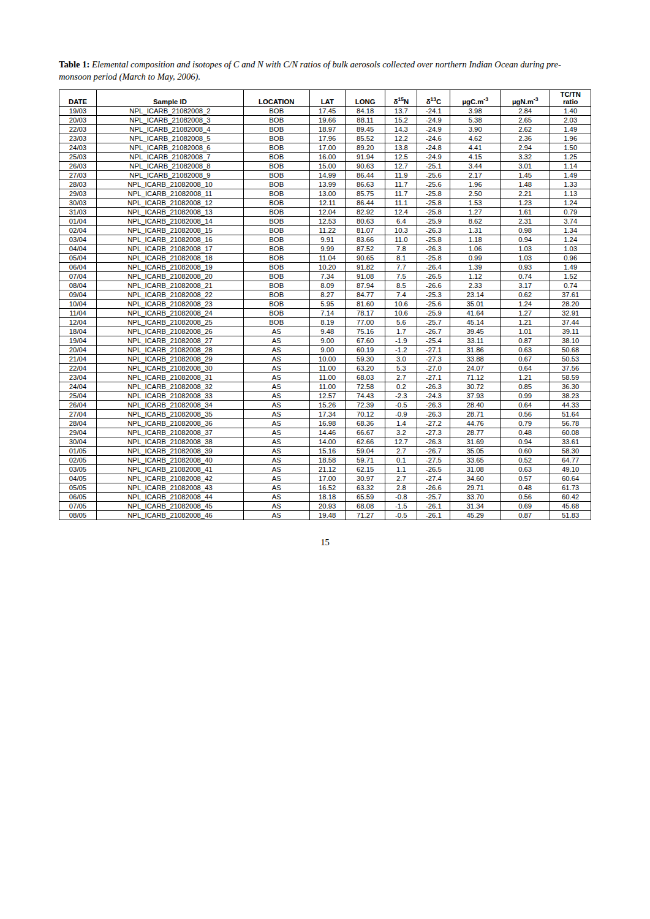Table 1: Elemental composition and isotopes of C and N with C/N ratios of bulk aerosols collected over northern Indian Ocean during pre-monsoon period (March to May, 2006).
| DATE | Sample ID | LOCATION | LAT | LONG | δ 15 N | δ 13 C | µgC.m -3 | µgN.m -3 | TC/TN ratio |
| --- | --- | --- | --- | --- | --- | --- | --- | --- | --- |
| 19/03 | NPL_ICARB_21082008_2 | BOB | 17.45 | 84.18 | 13.7 | -24.1 | 3.98 | 2.84 | 1.40 |
| 20/03 | NPL_ICARB_21082008_3 | BOB | 19.66 | 88.11 | 15.2 | -24.9 | 5.38 | 2.65 | 2.03 |
| 22/03 | NPL_ICARB_21082008_4 | BOB | 18.97 | 89.45 | 14.3 | -24.9 | 3.90 | 2.62 | 1.49 |
| 23/03 | NPL_ICARB_21082008_5 | BOB | 17.96 | 85.52 | 12.2 | -24.6 | 4.62 | 2.36 | 1.96 |
| 24/03 | NPL_ICARB_21082008_6 | BOB | 17.00 | 89.20 | 13.8 | -24.8 | 4.41 | 2.94 | 1.50 |
| 25/03 | NPL_ICARB_21082008_7 | BOB | 16.00 | 91.94 | 12.5 | -24.9 | 4.15 | 3.32 | 1.25 |
| 26/03 | NPL_ICARB_21082008_8 | BOB | 15.00 | 90.63 | 12.7 | -25.1 | 3.44 | 3.01 | 1.14 |
| 27/03 | NPL_ICARB_21082008_9 | BOB | 14.99 | 86.44 | 11.9 | -25.6 | 2.17 | 1.45 | 1.49 |
| 28/03 | NPL_ICARB_21082008_10 | BOB | 13.99 | 86.63 | 11.7 | -25.6 | 1.96 | 1.48 | 1.33 |
| 29/03 | NPL_ICARB_21082008_11 | BOB | 13.00 | 85.75 | 11.7 | -25.8 | 2.50 | 2.21 | 1.13 |
| 30/03 | NPL_ICARB_21082008_12 | BOB | 12.11 | 86.44 | 11.1 | -25.8 | 1.53 | 1.23 | 1.24 |
| 31/03 | NPL_ICARB_21082008_13 | BOB | 12.04 | 82.92 | 12.4 | -25.8 | 1.27 | 1.61 | 0.79 |
| 01/04 | NPL_ICARB_21082008_14 | BOB | 12.53 | 80.63 | 6.4 | -25.9 | 8.62 | 2.31 | 3.74 |
| 02/04 | NPL_ICARB_21082008_15 | BOB | 11.22 | 81.07 | 10.3 | -26.3 | 1.31 | 0.98 | 1.34 |
| 03/04 | NPL_ICARB_21082008_16 | BOB | 9.91 | 83.66 | 11.0 | -25.8 | 1.18 | 0.94 | 1.24 |
| 04/04 | NPL_ICARB_21082008_17 | BOB | 9.99 | 87.52 | 7.8 | -26.3 | 1.06 | 1.03 | 1.03 |
| 05/04 | NPL_ICARB_21082008_18 | BOB | 11.04 | 90.65 | 8.1 | -25.8 | 0.99 | 1.03 | 0.96 |
| 06/04 | NPL_ICARB_21082008_19 | BOB | 10.20 | 91.82 | 7.7 | -26.4 | 1.39 | 0.93 | 1.49 |
| 07/04 | NPL_ICARB_21082008_20 | BOB | 7.34 | 91.08 | 7.5 | -26.5 | 1.12 | 0.74 | 1.52 |
| 08/04 | NPL_ICARB_21082008_21 | BOB | 8.09 | 87.94 | 8.5 | -26.6 | 2.33 | 3.17 | 0.74 |
| 09/04 | NPL_ICARB_21082008_22 | BOB | 8.27 | 84.77 | 7.4 | -25.3 | 23.14 | 0.62 | 37.61 |
| 10/04 | NPL_ICARB_21082008_23 | BOB | 5.95 | 81.60 | 10.6 | -25.6 | 35.01 | 1.24 | 28.20 |
| 11/04 | NPL_ICARB_21082008_24 | BOB | 7.14 | 78.17 | 10.6 | -25.9 | 41.64 | 1.27 | 32.91 |
| 12/04 | NPL_ICARB_21082008_25 | BOB | 8.19 | 77.00 | 5.6 | -25.7 | 45.14 | 1.21 | 37.44 |
| 18/04 | NPL_ICARB_21082008_26 | AS | 9.48 | 75.16 | 1.7 | -26.7 | 39.45 | 1.01 | 39.11 |
| 19/04 | NPL_ICARB_21082008_27 | AS | 9.00 | 67.60 | -1.9 | -25.4 | 33.11 | 0.87 | 38.10 |
| 20/04 | NPL_ICARB_21082008_28 | AS | 9.00 | 60.19 | -1.2 | -27.1 | 31.86 | 0.63 | 50.68 |
| 21/04 | NPL_ICARB_21082008_29 | AS | 10.00 | 59.30 | 3.0 | -27.3 | 33.88 | 0.67 | 50.53 |
| 22/04 | NPL_ICARB_21082008_30 | AS | 11.00 | 63.20 | 5.3 | -27.0 | 24.07 | 0.64 | 37.56 |
| 23/04 | NPL_ICARB_21082008_31 | AS | 11.00 | 68.03 | 2.7 | -27.1 | 71.12 | 1.21 | 58.59 |
| 24/04 | NPL_ICARB_21082008_32 | AS | 11.00 | 72.58 | 0.2 | -26.3 | 30.72 | 0.85 | 36.30 |
| 25/04 | NPL_ICARB_21082008_33 | AS | 12.57 | 74.43 | -2.3 | -24.3 | 37.93 | 0.99 | 38.23 |
| 26/04 | NPL_ICARB_21082008_34 | AS | 15.26 | 72.39 | -0.5 | -26.3 | 28.40 | 0.64 | 44.33 |
| 27/04 | NPL_ICARB_21082008_35 | AS | 17.34 | 70.12 | -0.9 | -26.3 | 28.71 | 0.56 | 51.64 |
| 28/04 | NPL_ICARB_21082008_36 | AS | 16.98 | 68.36 | 1.4 | -27.2 | 44.76 | 0.79 | 56.78 |
| 29/04 | NPL_ICARB_21082008_37 | AS | 14.46 | 66.67 | 3.2 | -27.3 | 28.77 | 0.48 | 60.08 |
| 30/04 | NPL_ICARB_21082008_38 | AS | 14.00 | 62.66 | 12.7 | -26.3 | 31.69 | 0.94 | 33.61 |
| 01/05 | NPL_ICARB_21082008_39 | AS | 15.16 | 59.04 | 2.7 | -26.7 | 35.05 | 0.60 | 58.30 |
| 02/05 | NPL_ICARB_21082008_40 | AS | 18.58 | 59.71 | 0.1 | -27.5 | 33.65 | 0.52 | 64.77 |
| 03/05 | NPL_ICARB_21082008_41 | AS | 21.12 | 62.15 | 1.1 | -26.5 | 31.08 | 0.63 | 49.10 |
| 04/05 | NPL_ICARB_21082008_42 | AS | 17.00 | 30.97 | 2.7 | -27.4 | 34.60 | 0.57 | 60.64 |
| 05/05 | NPL_ICARB_21082008_43 | AS | 16.52 | 63.32 | 2.8 | -26.6 | 29.71 | 0.48 | 61.73 |
| 06/05 | NPL_ICARB_21082008_44 | AS | 18.18 | 65.59 | -0.8 | -25.7 | 33.70 | 0.56 | 60.42 |
| 07/05 | NPL_ICARB_21082008_45 | AS | 20.93 | 68.08 | -1.5 | -26.1 | 31.34 | 0.69 | 45.68 |
| 08/05 | NPL_ICARB_21082008_46 | AS | 19.48 | 71.27 | -0.5 | -26.1 | 45.29 | 0.87 | 51.83 |
15